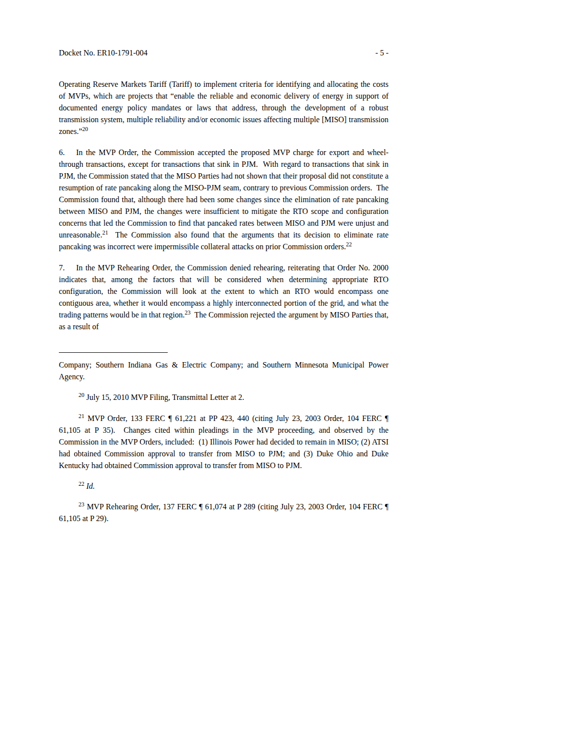Docket No. ER10-1791-004 - 5 -
Operating Reserve Markets Tariff (Tariff) to implement criteria for identifying and allocating the costs of MVPs, which are projects that “enable the reliable and economic delivery of energy in support of documented energy policy mandates or laws that address, through the development of a robust transmission system, multiple reliability and/or economic issues affecting multiple [MISO] transmission zones.”20
6. In the MVP Order, the Commission accepted the proposed MVP charge for export and wheel-through transactions, except for transactions that sink in PJM. With regard to transactions that sink in PJM, the Commission stated that the MISO Parties had not shown that their proposal did not constitute a resumption of rate pancaking along the MISO-PJM seam, contrary to previous Commission orders. The Commission found that, although there had been some changes since the elimination of rate pancaking between MISO and PJM, the changes were insufficient to mitigate the RTO scope and configuration concerns that led the Commission to find that pancaked rates between MISO and PJM were unjust and unreasonable.21 The Commission also found that the arguments that its decision to eliminate rate pancaking was incorrect were impermissible collateral attacks on prior Commission orders.22
7. In the MVP Rehearing Order, the Commission denied rehearing, reiterating that Order No. 2000 indicates that, among the factors that will be considered when determining appropriate RTO configuration, the Commission will look at the extent to which an RTO would encompass one contiguous area, whether it would encompass a highly interconnected portion of the grid, and what the trading patterns would be in that region.23 The Commission rejected the argument by MISO Parties that, as a result of
Company; Southern Indiana Gas & Electric Company; and Southern Minnesota Municipal Power Agency.
20 July 15, 2010 MVP Filing, Transmittal Letter at 2.
21 MVP Order, 133 FERC ¶ 61,221 at PP 423, 440 (citing July 23, 2003 Order, 104 FERC ¶ 61,105 at P 35). Changes cited within pleadings in the MVP proceeding, and observed by the Commission in the MVP Orders, included: (1) Illinois Power had decided to remain in MISO; (2) ATSI had obtained Commission approval to transfer from MISO to PJM; and (3) Duke Ohio and Duke Kentucky had obtained Commission approval to transfer from MISO to PJM.
22 Id.
23 MVP Rehearing Order, 137 FERC ¶ 61,074 at P 289 (citing July 23, 2003 Order, 104 FERC ¶ 61,105 at P 29).